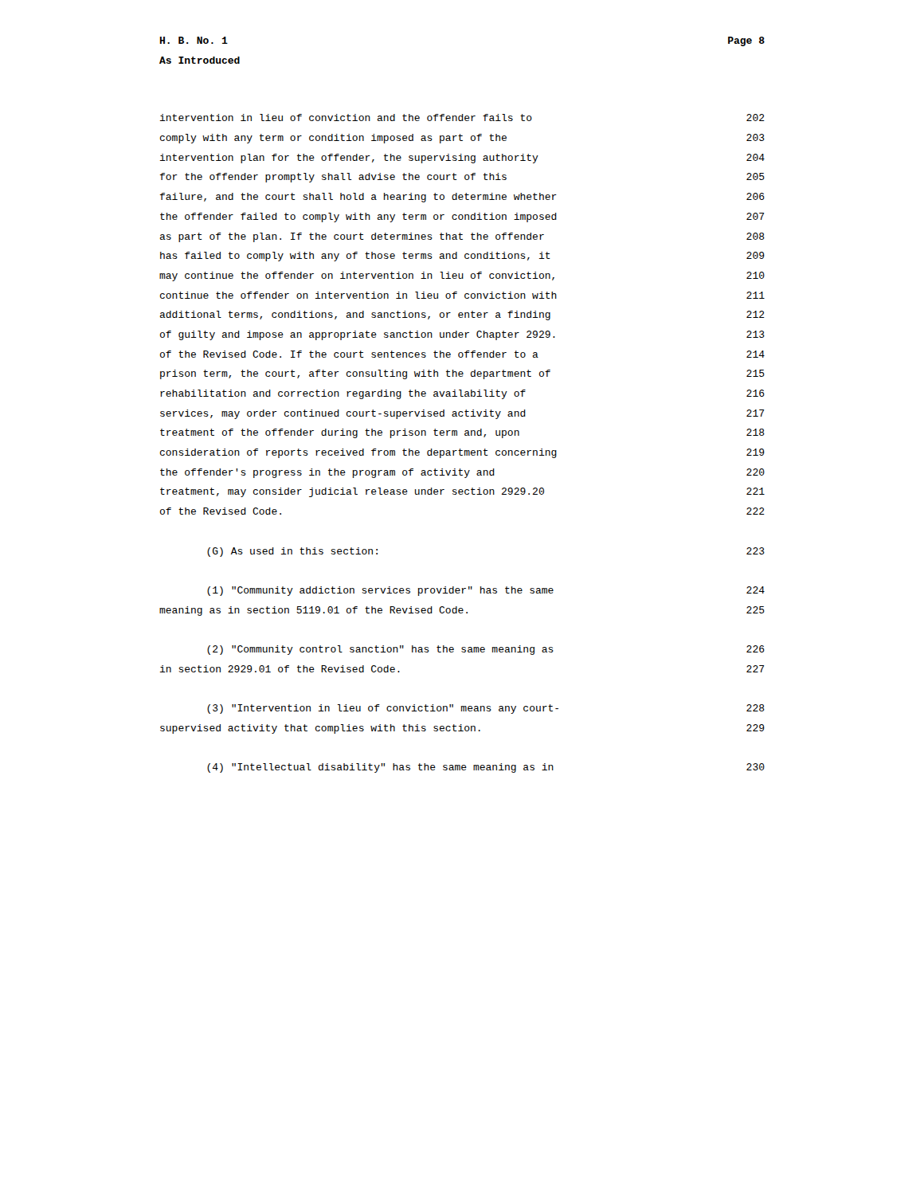H. B. No. 1 As Introduced
Page 8
intervention in lieu of conviction and the offender fails to 202 comply with any term or condition imposed as part of the 203 intervention plan for the offender, the supervising authority 204 for the offender promptly shall advise the court of this 205 failure, and the court shall hold a hearing to determine whether 206 the offender failed to comply with any term or condition imposed 207 as part of the plan. If the court determines that the offender 208 has failed to comply with any of those terms and conditions, it 209 may continue the offender on intervention in lieu of conviction, 210 continue the offender on intervention in lieu of conviction with 211 additional terms, conditions, and sanctions, or enter a finding 212 of guilty and impose an appropriate sanction under Chapter 2929. 213 of the Revised Code. If the court sentences the offender to a 214 prison term, the court, after consulting with the department of 215 rehabilitation and correction regarding the availability of 216 services, may order continued court-supervised activity and 217 treatment of the offender during the prison term and, upon 218 consideration of reports received from the department concerning 219 the offender's progress in the program of activity and 220 treatment, may consider judicial release under section 2929.20221 of the Revised Code. 222
(G) As used in this section: 223
(1) "Community addiction services provider" has the same 224 meaning as in section 5119.01 of the Revised Code. 225
(2) "Community control sanction" has the same meaning as 226 in section 2929.01 of the Revised Code. 227
(3) "Intervention in lieu of conviction" means any court-228 supervised activity that complies with this section. 229
(4) "Intellectual disability" has the same meaning as in 230